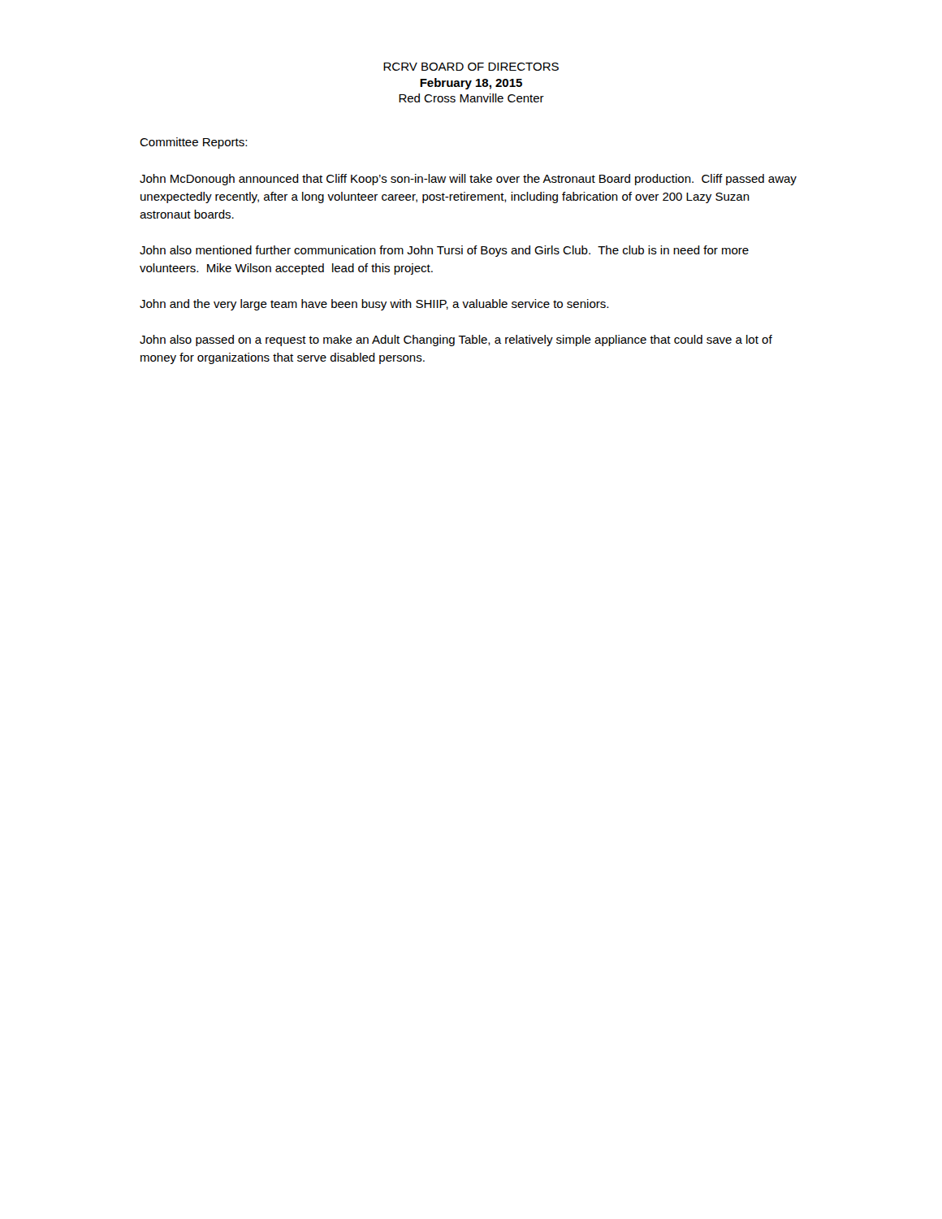RCRV BOARD OF DIRECTORS
February 18, 2015
Red Cross Manville Center
Committee Reports:
John McDonough announced that Cliff Koop’s son-in-law will take over the Astronaut Board production. Cliff passed away unexpectedly recently, after a long volunteer career, post-retirement, including fabrication of over 200 Lazy Suzan astronaut boards.
John also mentioned further communication from John Tursi of Boys and Girls Club. The club is in need for more volunteers. Mike Wilson accepted lead of this project.
John and the very large team have been busy with SHIIP, a valuable service to seniors.
John also passed on a request to make an Adult Changing Table, a relatively simple appliance that could save a lot of money for organizations that serve disabled persons.